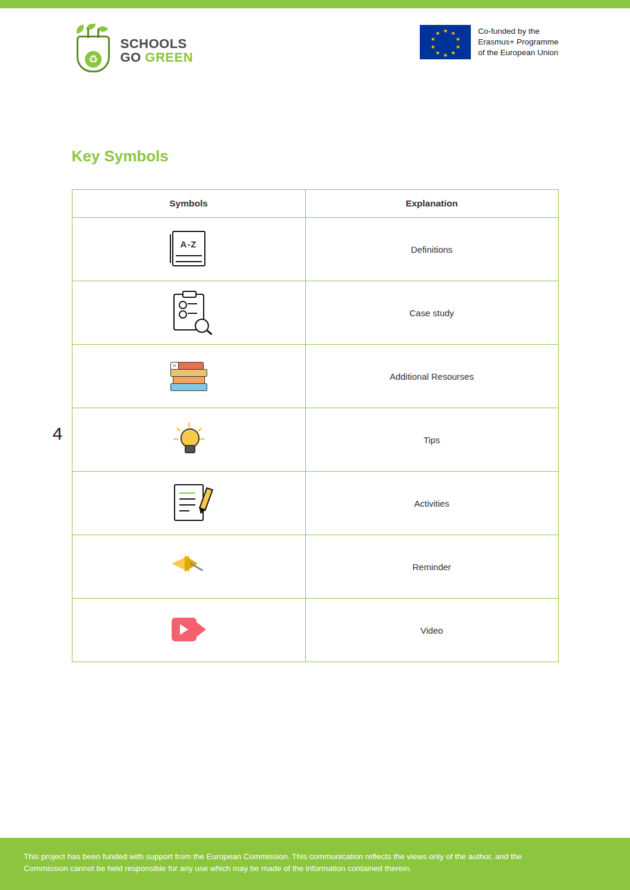♻
SCHOOLS
GO GREEN
★ ★ ★ ★ ★ ★ ★ ★ ★ ★
Co-funded by the
Erasmus+ Programme
of the European Union
Key Symbols
| Symbols | Explanation |
| --- | --- |
| A-Z | Definitions |
| | Case study |
| III | Additional Resourses |
| | Tips |
| | Activities |
| | Reminder |
| | Video |
4
This project has been funded with support from the European Commission. This communication reflects the views only of the author, and the Commission cannot be held responsible for any use which may be made of the information contained therein.